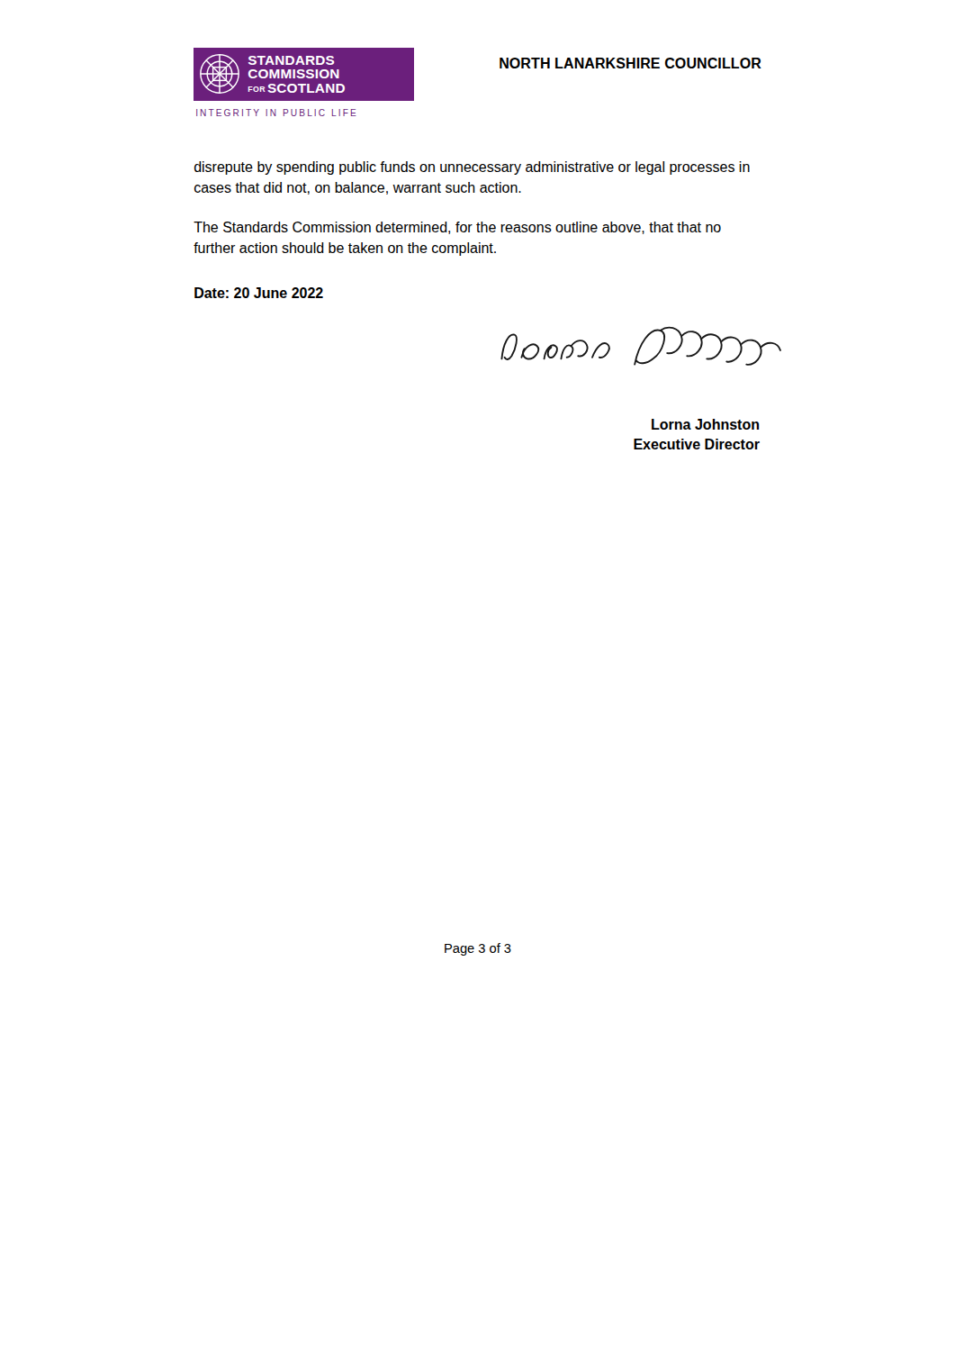STANDARDS
COMMISSION
FORSCOTLAND
Integrity in Public Life
NORTH LANARKSHIRE COUNCILLOR
disrepute by spending public funds on unnecessary administrative or legal processes in cases that did not, on balance, warrant such action.
The Standards Commission determined, for the reasons outline above, that that no further action should be taken on the complaint.
Date: 20 June 2022
Lorna Johnston
Executive Director
Page 3 of 3